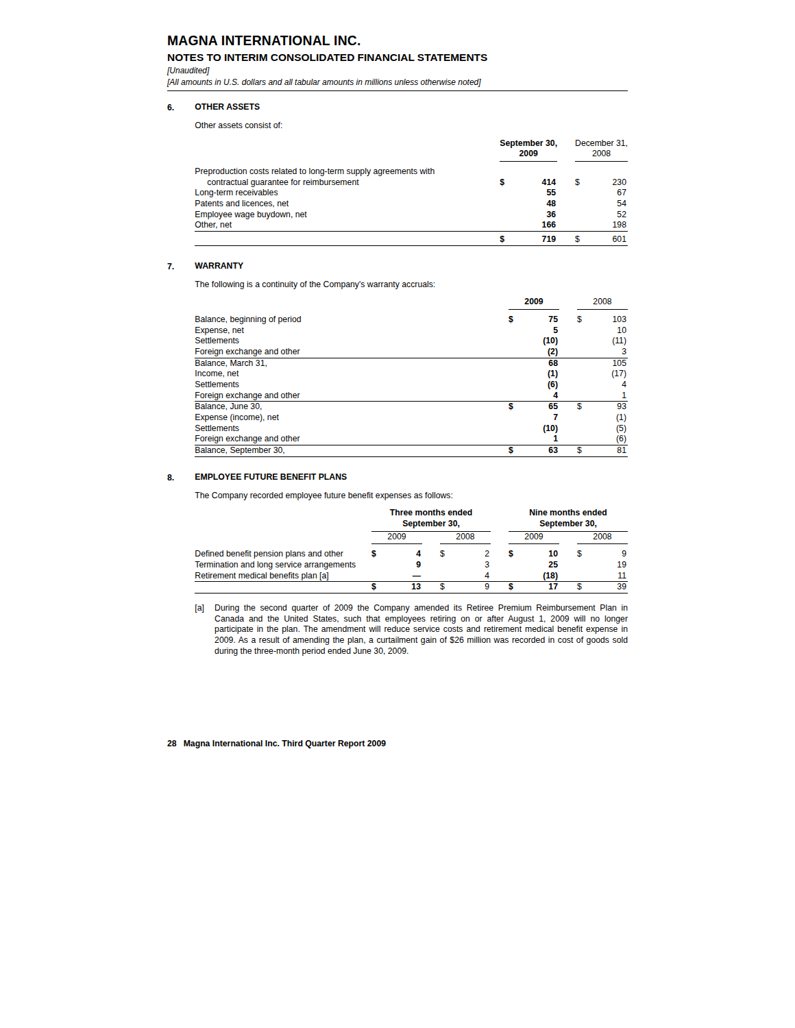MAGNA INTERNATIONAL INC.
NOTES TO INTERIM CONSOLIDATED FINANCIAL STATEMENTS
[Unaudited]
[All amounts in U.S. dollars and all tabular amounts in millions unless otherwise noted]
6.
OTHER ASSETS
Other assets consist of:
| | September 30, 2009 | | December 31, 2008 |
| Preproduction costs related to long-term supply agreements with | | | | | |
| contractual guarantee for reimbursement | $ | 414 | | $ | 230 |
| Long-term receivables | | 55 | | | 67 |
| Patents and licences, net | | 48 | | | 54 |
| Employee wage buydown, net | | 36 | | | 52 |
| Other, net | | 166 | | | 198 |
| | $ | 719 | | $ | 601 |
7.
WARRANTY
The following is a continuity of the Company's warranty accruals:
| | 2009 | | 2008 |
| Balance, beginning of period | $ | 75 | | $ | 103 |
| Expense, net | | 5 | | | 10 |
| Settlements | | (10) | | | (11) |
| Foreign exchange and other | | (2) | | | 3 |
| Balance, March 31, | | 68 | | | 105 |
| Income, net | | (1) | | | (17) |
| Settlements | | (6) | | | 4 |
| Foreign exchange and other | | 4 | | | 1 |
| Balance, June 30, | $ | 65 | | $ | 93 |
| Expense (income), net | | 7 | | | (1) |
| Settlements | | (10) | | | (5) |
| Foreign exchange and other | | 1 | | | (6) |
| Balance, September 30, | $ | 63 | | $ | 81 |
8.
EMPLOYEE FUTURE BENEFIT PLANS
The Company recorded employee future benefit expenses as follows:
| | Three months ended September 30, | | Nine months ended September 30, |
| | 2009 | | 2008 | | 2009 | | 2008 |
| Defined benefit pension plans and other | $ | 4 | | $ | 2 | | $ | 10 | | $ | 9 |
| Termination and long service arrangements | | 9 | | | 3 | | | 25 | | | 19 |
| Retirement medical benefits plan [a] | | — | | | 4 | | | (18) | | | 11 |
| | $ | 13 | | $ | 9 | | $ | 17 | | $ | 39 |
[a]
During the second quarter of 2009 the Company amended its Retiree Premium Reimbursement Plan in Canada and the United States, such that employees retiring on or after August 1, 2009 will no longer participate in the plan. The amendment will reduce service costs and retirement medical benefit expense in 2009. As a result of amending the plan, a curtailment gain of $26 million was recorded in cost of goods sold during the three-month period ended June 30, 2009.
28 Magna International Inc. Third Quarter Report 2009